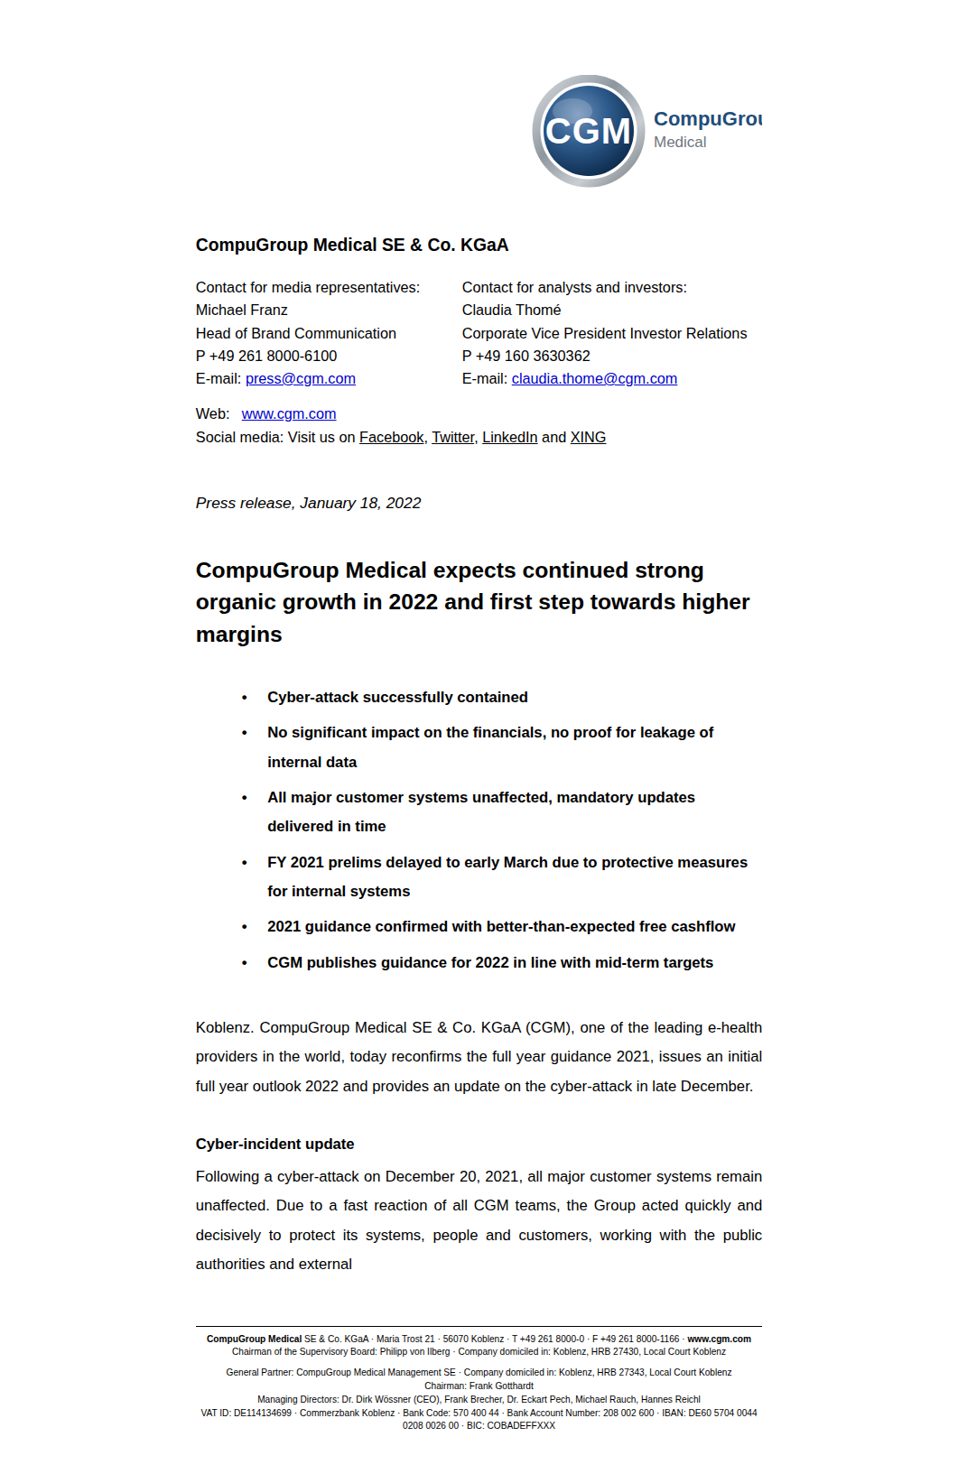CGM CompuGroup Medical
CompuGroup Medical SE & Co. KGaA
| Contact for media representatives: | Contact for analysts and investors: |
| Michael Franz | Claudia Thomé |
| Head of Brand Communication | Corporate Vice President Investor Relations |
| P +49 261 8000-6100 | P +49 160 3630362 |
| E-mail: press@cgm.com | E-mail: claudia.thome@cgm.com |
Web: www.cgm.com
Social media: Visit us on Facebook, Twitter, LinkedIn and XING
Press release, January 18, 2022
CompuGroup Medical expects continued strong organic growth in 2022 and first step towards higher margins
Cyber-attack successfully contained
No significant impact on the financials, no proof for leakage of internal data
All major customer systems unaffected, mandatory updates delivered in time
FY 2021 prelims delayed to early March due to protective measures for internal systems
2021 guidance confirmed with better-than-expected free cashflow
CGM publishes guidance for 2022 in line with mid-term targets
Koblenz. CompuGroup Medical SE & Co. KGaA (CGM), one of the leading e-health providers in the world, today reconfirms the full year guidance 2021, issues an initial full year outlook 2022 and provides an update on the cyber-attack in late December.
Cyber-incident update
Following a cyber-attack on December 20, 2021, all major customer systems remain unaffected. Due to a fast reaction of all CGM teams, the Group acted quickly and decisively to protect its systems, people and customers, working with the public authorities and external
CompuGroup Medical SE & Co. KGaA · Maria Trost 21 · 56070 Koblenz · T +49 261 8000-0 · F +49 261 8000-1166 · www.cgm.com
Chairman of the Supervisory Board: Philipp von Ilberg · Company domiciled in: Koblenz, HRB 27430, Local Court Koblenz
General Partner: CompuGroup Medical Management SE · Company domiciled in: Koblenz, HRB 27343, Local Court Koblenz
Chairman: Frank Gotthardt
Managing Directors: Dr. Dirk Wössner (CEO), Frank Brecher, Dr. Eckart Pech, Michael Rauch, Hannes Reichl
VAT ID: DE114134699 · Commerzbank Koblenz · Bank Code: 570 400 44 · Bank Account Number: 208 002 600 · IBAN: DE60 5704 0044 0208 0026 00 · BIC: COBADEFFXXX